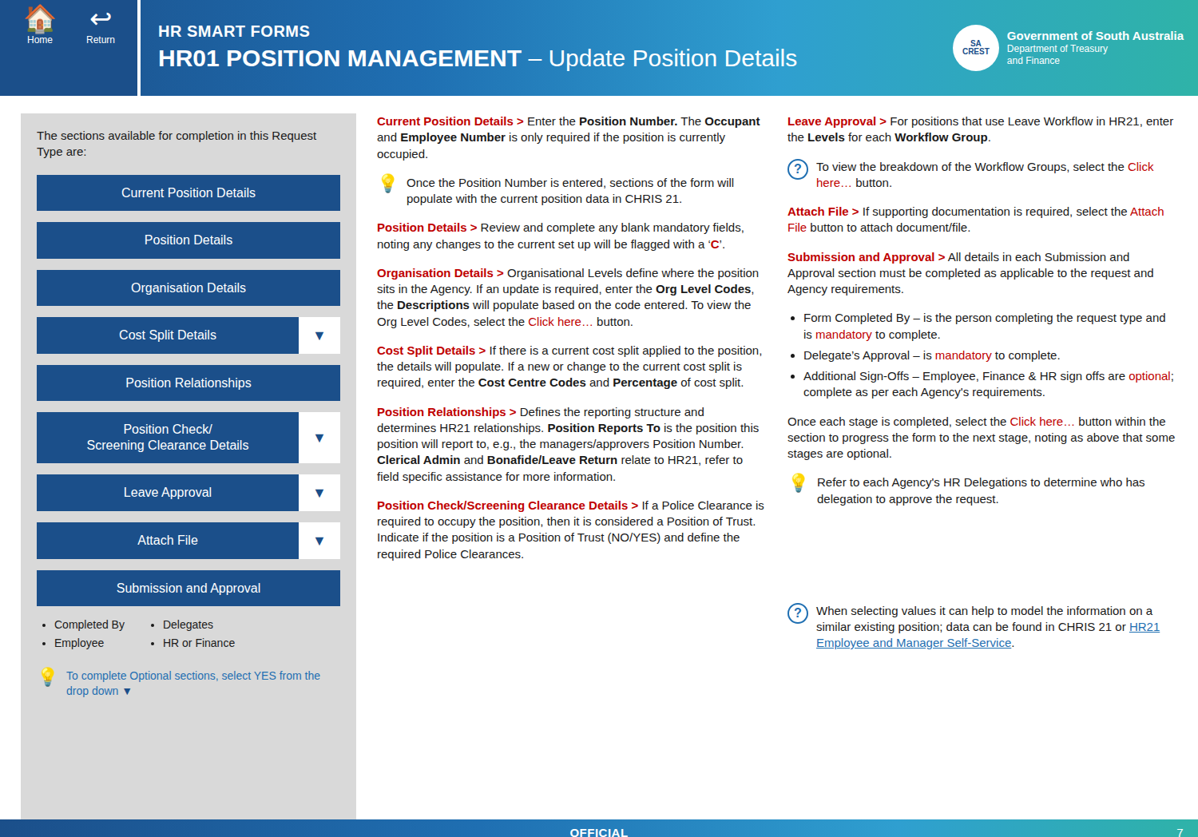🏠Home ↩Return
HR SMART FORMS
HR01 POSITION MANAGEMENT – Update Position Details
SA
CREST
Government of South Australia
Department of Treasury
and Finance
The sections available for completion in this Request Type are:
Current Position Details
Position Details
Organisation Details
Cost Split Details ▼
Position Relationships
Position Check/
Screening Clearance Details ▼
Leave Approval ▼
Attach File ▼
Submission and Approval
Completed By
Employee
Delegates
HR or Finance
💡 To complete Optional sections, select YES from the drop down ▼
Current Position Details > Enter the Position Number. The Occupant and Employee Number is only required if the position is currently occupied.
💡 Once the Position Number is entered, sections of the form will populate with the current position data in CHRIS 21.
Position Details > Review and complete any blank mandatory fields, noting any changes to the current set up will be flagged with a ‘C’.
Organisation Details > Organisational Levels define where the position sits in the Agency. If an update is required, enter the Org Level Codes, the Descriptions will populate based on the code entered. To view the Org Level Codes, select the Click here… button.
Cost Split Details > If there is a current cost split applied to the position, the details will populate. If a new or change to the current cost split is required, enter the Cost Centre Codes and Percentage of cost split.
Position Relationships > Defines the reporting structure and determines HR21 relationships. Position Reports To is the position this position will report to, e.g., the managers/approvers Position Number. Clerical Admin and Bonafide/Leave Return relate to HR21, refer to field specific assistance for more information.
Position Check/Screening Clearance Details > If a Police Clearance is required to occupy the position, then it is considered a Position of Trust. Indicate if the position is a Position of Trust (NO/YES) and define the required Police Clearances.
Leave Approval > For positions that use Leave Workflow in HR21, enter the Levels for each Workflow Group.
? To view the breakdown of the Workflow Groups, select the Click here… button.
Attach File > If supporting documentation is required, select the Attach File button to attach document/file.
Submission and Approval > All details in each Submission and Approval section must be completed as applicable to the request and Agency requirements.
Form Completed By – is the person completing the request type and is mandatory to complete.
Delegate’s Approval – is mandatory to complete.
Additional Sign-Offs – Employee, Finance & HR sign offs are optional; complete as per each Agency's requirements.
Once each stage is completed, select the Click here… button within the section to progress the form to the next stage, noting as above that some stages are optional.
💡 Refer to each Agency's HR Delegations to determine who has delegation to approve the request.
? When selecting values it can help to model the information on a similar existing position; data can be found in CHRIS 21 or HR21 Employee and Manager Self-Service.
OFFICIAL 7